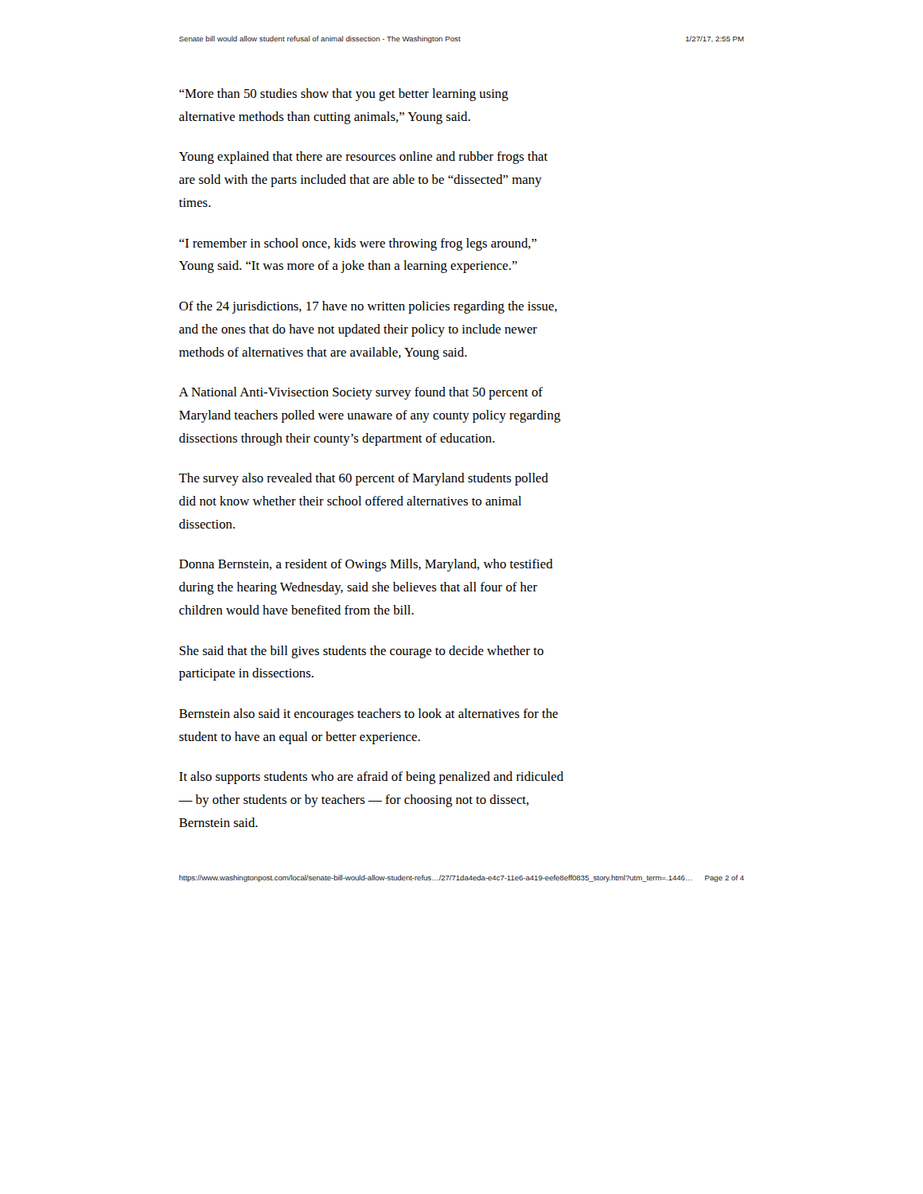Senate bill would allow student refusal of animal dissection - The Washington Post 1/27/17, 2:55 PM
“More than 50 studies show that you get better learning using alternative methods than cutting animals,” Young said.
Young explained that there are resources online and rubber frogs that are sold with the parts included that are able to be “dissected” many times.
“I remember in school once, kids were throwing frog legs around,” Young said. “It was more of a joke than a learning experience.”
Of the 24 jurisdictions, 17 have no written policies regarding the issue, and the ones that do have not updated their policy to include newer methods of alternatives that are available, Young said.
A National Anti-Vivisection Society survey found that 50 percent of Maryland teachers polled were unaware of any county policy regarding dissections through their county’s department of education.
The survey also revealed that 60 percent of Maryland students polled did not know whether their school offered alternatives to animal dissection.
Donna Bernstein, a resident of Owings Mills, Maryland, who testified during the hearing Wednesday, said she believes that all four of her children would have benefited from the bill.
She said that the bill gives students the courage to decide whether to participate in dissections.
Bernstein also said it encourages teachers to look at alternatives for the student to have an equal or better experience.
It also supports students who are afraid of being penalized and ridiculed — by other students or by teachers — for choosing not to dissect, Bernstein said.
https://www.washingtonpost.com/local/senate-bill-would-allow-student-refus…/27/71da4eda-e4c7-11e6-a419-eefe8eff0835_story.html?utm_term=.14462e03e4e7 Page 2 of 4